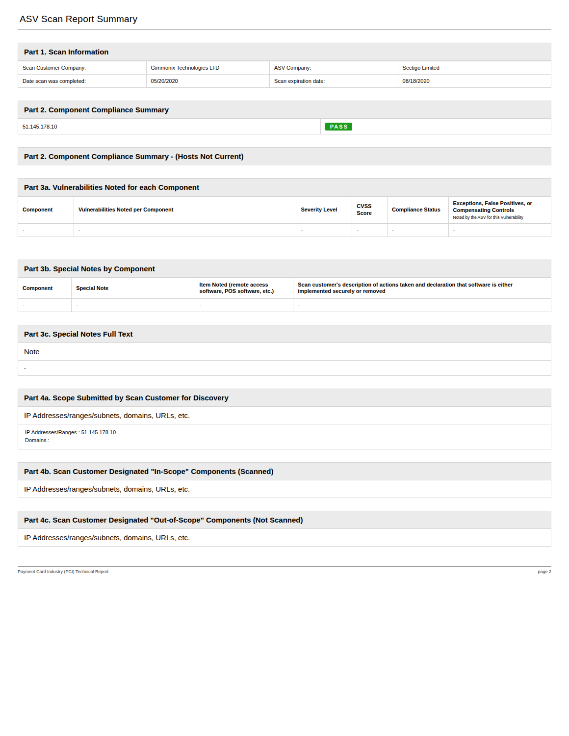ASV Scan Report Summary
Part 1. Scan Information
| Scan Customer Company: | Gimmonix Technologies LTD | ASV Company: | Sectigo Limited |
| Date scan was completed: | 05/20/2020 | Scan expiration date: | 08/18/2020 |
Part 2. Component Compliance Summary
| 51.145.178.10 | PASS |
Part 2. Component Compliance Summary - (Hosts Not Current)
Part 3a. Vulnerabilities Noted for each Component
| Component | Vulnerabilities Noted per Component | Severity Level | CVSS Score | Compliance Status | Exceptions, False Positives, or Compensating Controls Noted by the ASV for this Vulnerability |
| --- | --- | --- | --- | --- | --- |
| - | - | - | - | - | - |
Part 3b. Special Notes by Component
| Component | Special Note | Item Noted (remote access software, POS software, etc.) | Scan customer's description of actions taken and declaration that software is either implemented securely or removed |
| --- | --- | --- | --- |
| - | - | - | - |
Part 3c. Special Notes Full Text
Note
-
Part 4a. Scope Submitted by Scan Customer for Discovery
IP Addresses/ranges/subnets, domains, URLs, etc.
IP Addresses/Ranges : 51.145.178.10
Domains :
Part 4b. Scan Customer Designated "In-Scope" Components (Scanned)
IP Addresses/ranges/subnets, domains, URLs, etc.
Part 4c. Scan Customer Designated "Out-of-Scope" Components (Not Scanned)
IP Addresses/ranges/subnets, domains, URLs, etc.
Payment Card Industry (PCI) Technical Report page 2